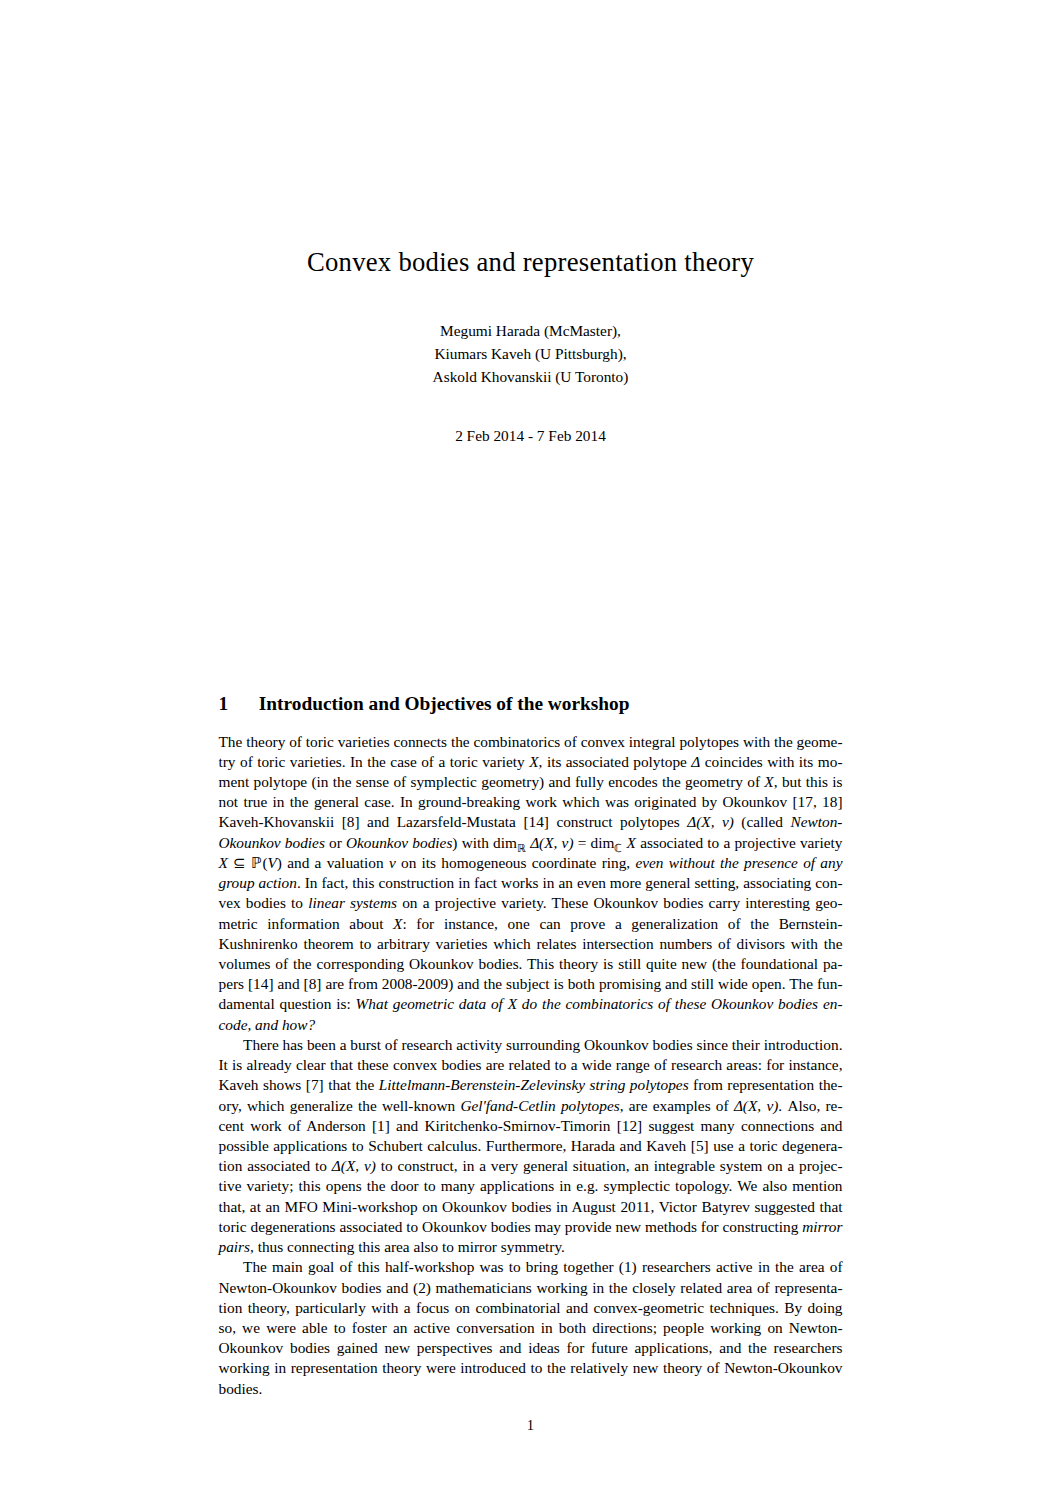Convex bodies and representation theory
Megumi Harada (McMaster),
Kiumars Kaveh (U Pittsburgh),
Askold Khovanskii (U Toronto)
2 Feb 2014 - 7 Feb 2014
1 Introduction and Objectives of the workshop
The theory of toric varieties connects the combinatorics of convex integral polytopes with the geometry of toric varieties. In the case of a toric variety X, its associated polytope Δ coincides with its moment polytope (in the sense of symplectic geometry) and fully encodes the geometry of X, but this is not true in the general case. In ground-breaking work which was originated by Okounkov [17, 18] Kaveh-Khovanskii [8] and Lazarsfeld-Mustata [14] construct polytopes Δ(X, ν) (called Newton-Okounkov bodies or Okounkov bodies) with dimℝ Δ(X, ν) = dimℂ X associated to a projective variety X ⊆ ℙ(V) and a valuation ν on its homogeneous coordinate ring, even without the presence of any group action. In fact, this construction in fact works in an even more general setting, associating convex bodies to linear systems on a projective variety. These Okounkov bodies carry interesting geometric information about X: for instance, one can prove a generalization of the Bernstein-Kushnirenko theorem to arbitrary varieties which relates intersection numbers of divisors with the volumes of the corresponding Okounkov bodies. This theory is still quite new (the foundational papers [14] and [8] are from 2008-2009) and the subject is both promising and still wide open. The fundamental question is: What geometric data of X do the combinatorics of these Okounkov bodies encode, and how?
There has been a burst of research activity surrounding Okounkov bodies since their introduction. It is already clear that these convex bodies are related to a wide range of research areas: for instance, Kaveh shows [7] that the Littelmann-Berenstein-Zelevinsky string polytopes from representation theory, which generalize the well-known Gel'fand-Cetlin polytopes, are examples of Δ(X, ν). Also, recent work of Anderson [1] and Kiritchenko-Smirnov-Timorin [12] suggest many connections and possible applications to Schubert calculus. Furthermore, Harada and Kaveh [5] use a toric degeneration associated to Δ(X, ν) to construct, in a very general situation, an integrable system on a projective variety; this opens the door to many applications in e.g. symplectic topology. We also mention that, at an MFO Mini-workshop on Okounkov bodies in August 2011, Victor Batyrev suggested that toric degenerations associated to Okounkov bodies may provide new methods for constructing mirror pairs, thus connecting this area also to mirror symmetry.
The main goal of this half-workshop was to bring together (1) researchers active in the area of Newton-Okounkov bodies and (2) mathematicians working in the closely related area of representation theory, particularly with a focus on combinatorial and convex-geometric techniques. By doing so, we were able to foster an active conversation in both directions; people working on Newton-Okounkov bodies gained new perspectives and ideas for future applications, and the researchers working in representation theory were introduced to the relatively new theory of Newton-Okounkov bodies.
1